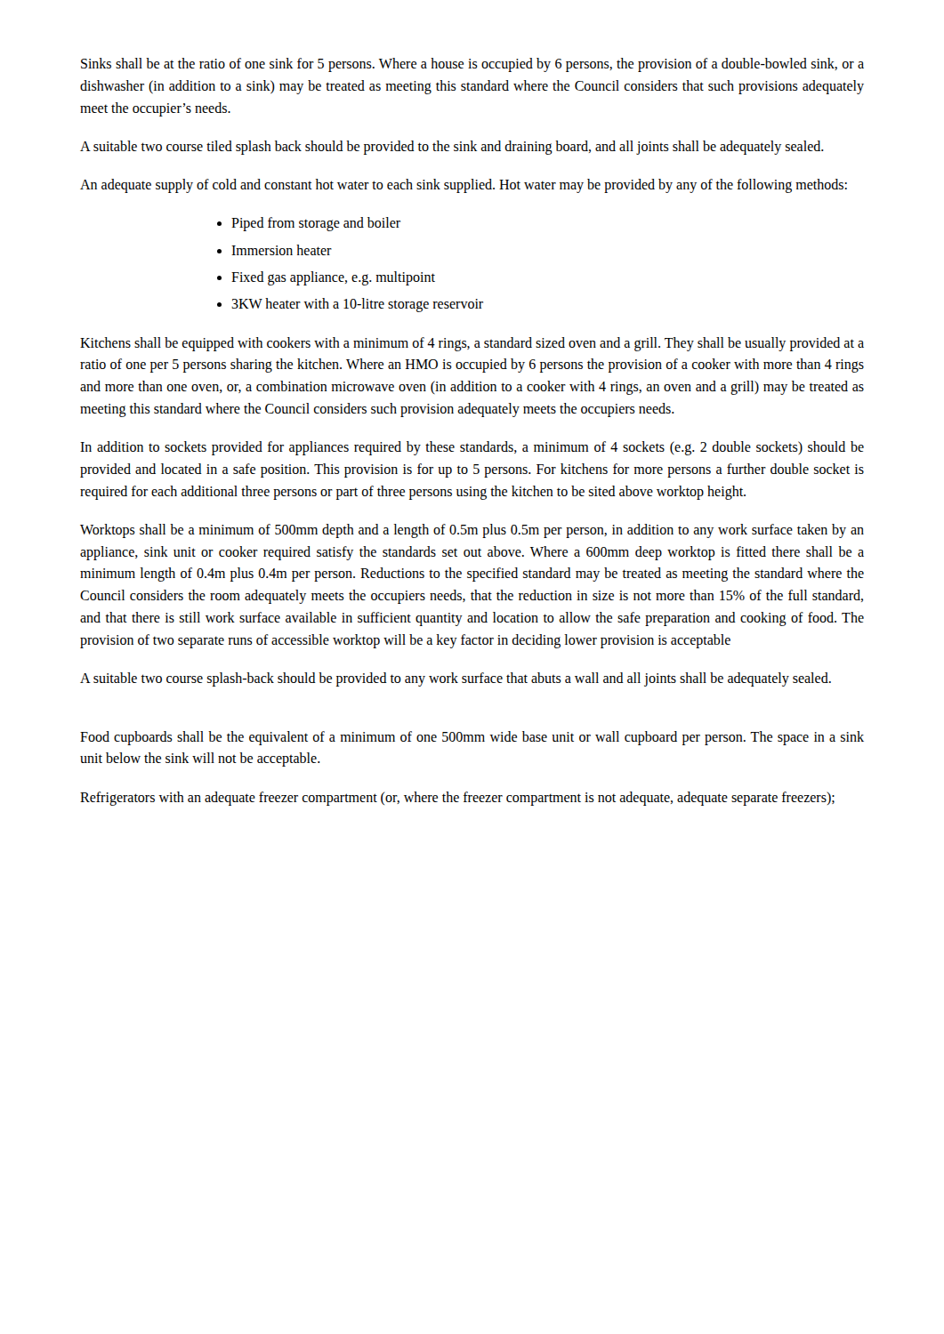Sinks shall be at the ratio of one sink for 5 persons. Where a house is occupied by 6 persons, the provision of a double-bowled sink, or a dishwasher (in addition to a sink) may be treated as meeting this standard where the Council considers that such provisions adequately meet the occupier’s needs.
A suitable two course tiled splash back should be provided to the sink and draining board, and all joints shall be adequately sealed.
An adequate supply of cold and constant hot water to each sink supplied. Hot water may be provided by any of the following methods:
Piped from storage and boiler
Immersion heater
Fixed gas appliance, e.g. multipoint
3KW heater with a 10-litre storage reservoir
Kitchens shall be equipped with cookers with a minimum of 4 rings, a standard sized oven and a grill. They shall be usually provided at a ratio of one per 5 persons sharing the kitchen. Where an HMO is occupied by 6 persons the provision of a cooker with more than 4 rings and more than one oven, or, a combination microwave oven (in addition to a cooker with 4 rings, an oven and a grill) may be treated as meeting this standard where the Council considers such provision adequately meets the occupiers needs.
In addition to sockets provided for appliances required by these standards, a minimum of 4 sockets (e.g. 2 double sockets) should be provided and located in a safe position. This provision is for up to 5 persons. For kitchens for more persons a further double socket is required for each additional three persons or part of three persons using the kitchen to be sited above worktop height.
Worktops shall be a minimum of 500mm depth and a length of 0.5m plus 0.5m per person, in addition to any work surface taken by an appliance, sink unit or cooker required satisfy the standards set out above. Where a 600mm deep worktop is fitted there shall be a minimum length of 0.4m plus 0.4m per person. Reductions to the specified standard may be treated as meeting the standard where the Council considers the room adequately meets the occupiers needs, that the reduction in size is not more than 15% of the full standard, and that there is still work surface available in sufficient quantity and location to allow the safe preparation and cooking of food. The provision of two separate runs of accessible worktop will be a key factor in deciding lower provision is acceptable
A suitable two course splash-back should be provided to any work surface that abuts a wall and all joints shall be adequately sealed.
Food cupboards shall be the equivalent of a minimum of one 500mm wide base unit or wall cupboard per person. The space in a sink unit below the sink will not be acceptable.
Refrigerators with an adequate freezer compartment (or, where the freezer compartment is not adequate, adequate separate freezers);